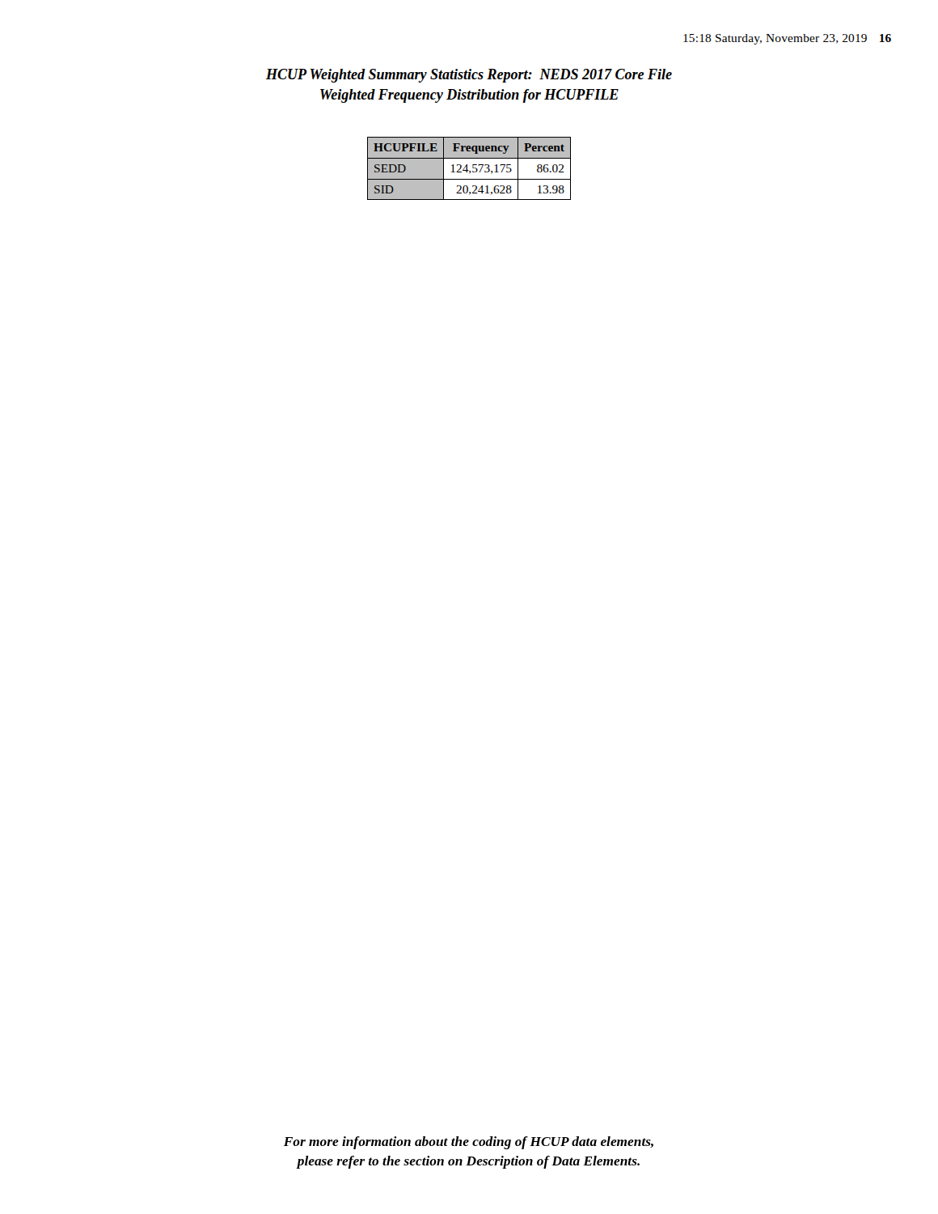15:18 Saturday, November 23, 201916
HCUP Weighted Summary Statistics Report: NEDS 2017 Core File
Weighted Frequency Distribution for HCUPFILE
| HCUPFILE | Frequency | Percent |
| --- | --- | --- |
| SEDD | 124,573,175 | 86.02 |
| SID | 20,241,628 | 13.98 |
For more information about the coding of HCUP data elements,
please refer to the section on Description of Data Elements.